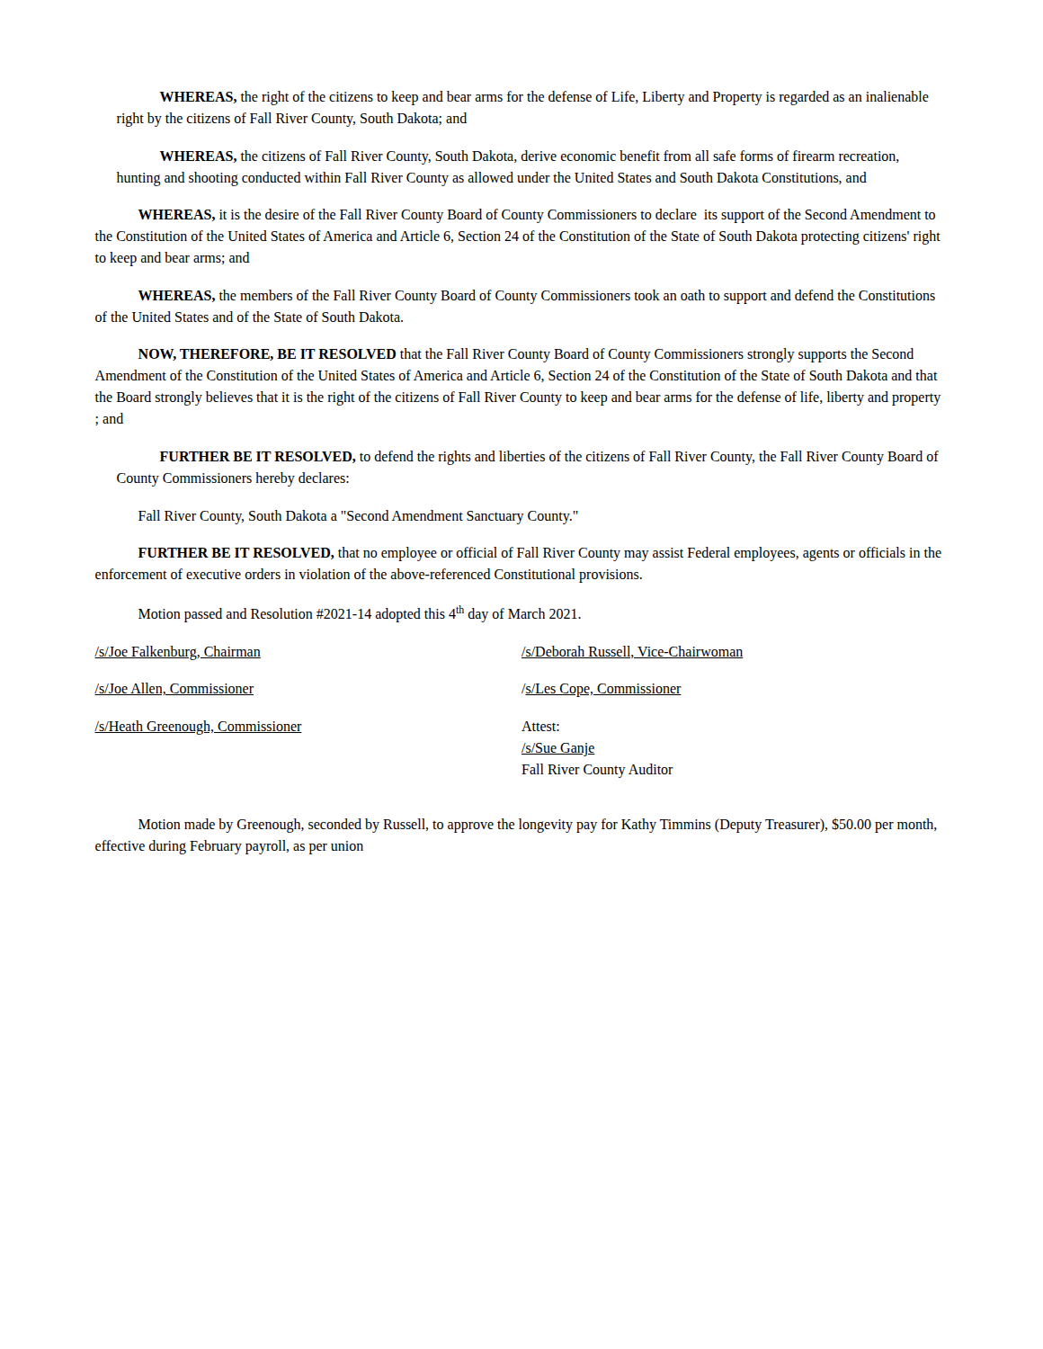WHEREAS, the right of the citizens to keep and bear arms for the defense of Life, Liberty and Property is regarded as an inalienable right by the citizens of Fall River County, South Dakota; and
WHEREAS, the citizens of Fall River County, South Dakota, derive economic benefit from all safe forms of firearm recreation, hunting and shooting conducted within Fall River County as allowed under the United States and South Dakota Constitutions, and
WHEREAS, it is the desire of the Fall River County Board of County Commissioners to declare its support of the Second Amendment to the Constitution of the United States of America and Article 6, Section 24 of the Constitution of the State of South Dakota protecting citizens' right to keep and bear arms; and
WHEREAS, the members of the Fall River County Board of County Commissioners took an oath to support and defend the Constitutions of the United States and of the State of South Dakota.
NOW, THEREFORE, BE IT RESOLVED that the Fall River County Board of County Commissioners strongly supports the Second Amendment of the Constitution of the United States of America and Article 6, Section 24 of the Constitution of the State of South Dakota and that the Board strongly believes that it is the right of the citizens of Fall River County to keep and bear arms for the defense of life, liberty and property ; and
FURTHER BE IT RESOLVED, to defend the rights and liberties of the citizens of Fall River County, the Fall River County Board of County Commissioners hereby declares:
Fall River County, South Dakota a "Second Amendment Sanctuary County."
FURTHER BE IT RESOLVED, that no employee or official of Fall River County may assist Federal employees, agents or officials in the enforcement of executive orders in violation of the above-referenced Constitutional provisions.
Motion passed and Resolution #2021-14 adopted this 4th day of March 2021.
| /s/Joe Falkenburg, Chairman | /s/Deborah Russell, Vice-Chairwoman |
| /s/Joe Allen, Commissioner | / s/Les Cope, Commissioner |
| /s/Heath Greenough, Commissioner | Attest: /s/Sue Ganje Fall River County Auditor |
Motion made by Greenough, seconded by Russell, to approve the longevity pay for Kathy Timmins (Deputy Treasurer), $50.00 per month, effective during February payroll, as per union